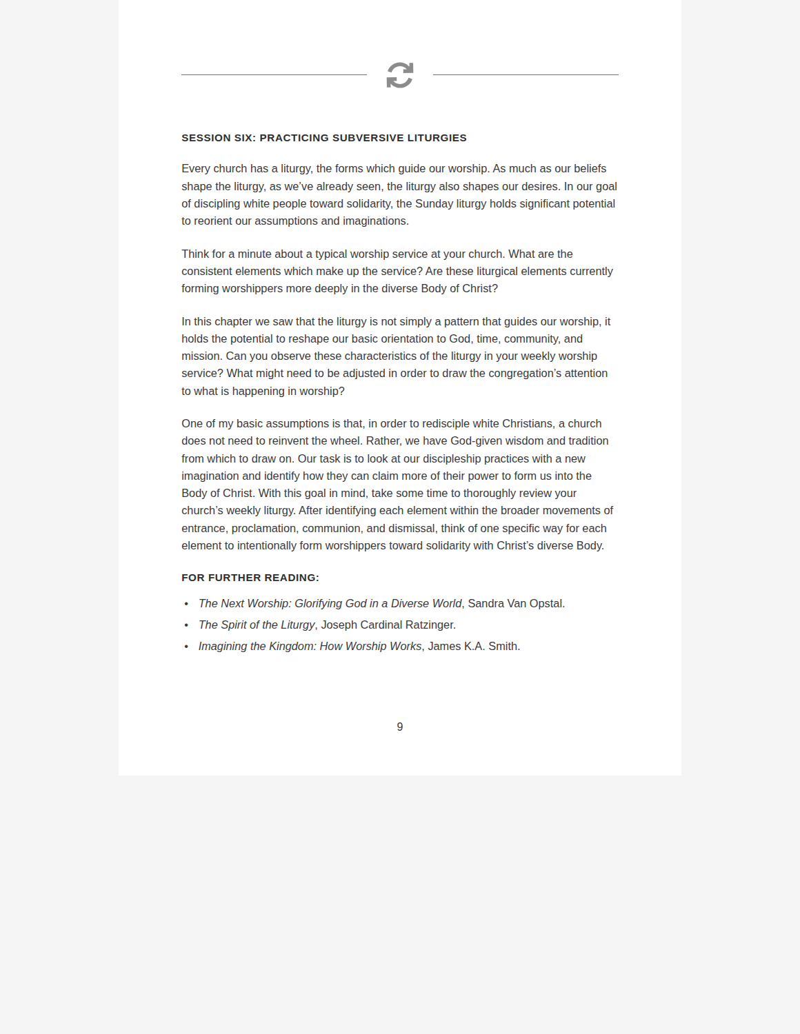Session Six: Practicing Subversive Liturgies
Every church has a liturgy, the forms which guide our worship. As much as our beliefs shape the liturgy, as we’ve already seen, the liturgy also shapes our desires. In our goal of discipling white people toward solidarity, the Sunday liturgy holds significant potential to reorient our assumptions and imaginations.
Think for a minute about a typical worship service at your church. What are the consistent elements which make up the service? Are these liturgical elements currently forming worshippers more deeply in the diverse Body of Christ?
In this chapter we saw that the liturgy is not simply a pattern that guides our worship, it holds the potential to reshape our basic orientation to God, time, community, and mission. Can you observe these characteristics of the liturgy in your weekly worship service? What might need to be adjusted in order to draw the congregation’s attention to what is happening in worship?
One of my basic assumptions is that, in order to redisciple white Christians, a church does not need to reinvent the wheel. Rather, we have God-given wisdom and tradition from which to draw on. Our task is to look at our discipleship practices with a new imagination and identify how they can claim more of their power to form us into the Body of Christ. With this goal in mind, take some time to thoroughly review your church’s weekly liturgy. After identifying each element within the broader movements of entrance, proclamation, communion, and dismissal, think of one specific way for each element to intentionally form worshippers toward solidarity with Christ’s diverse Body.
For Further Reading:
The Next Worship: Glorifying God in a Diverse World, Sandra Van Opstal.
The Spirit of the Liturgy, Joseph Cardinal Ratzinger.
Imagining the Kingdom: How Worship Works, James K.A. Smith.
9